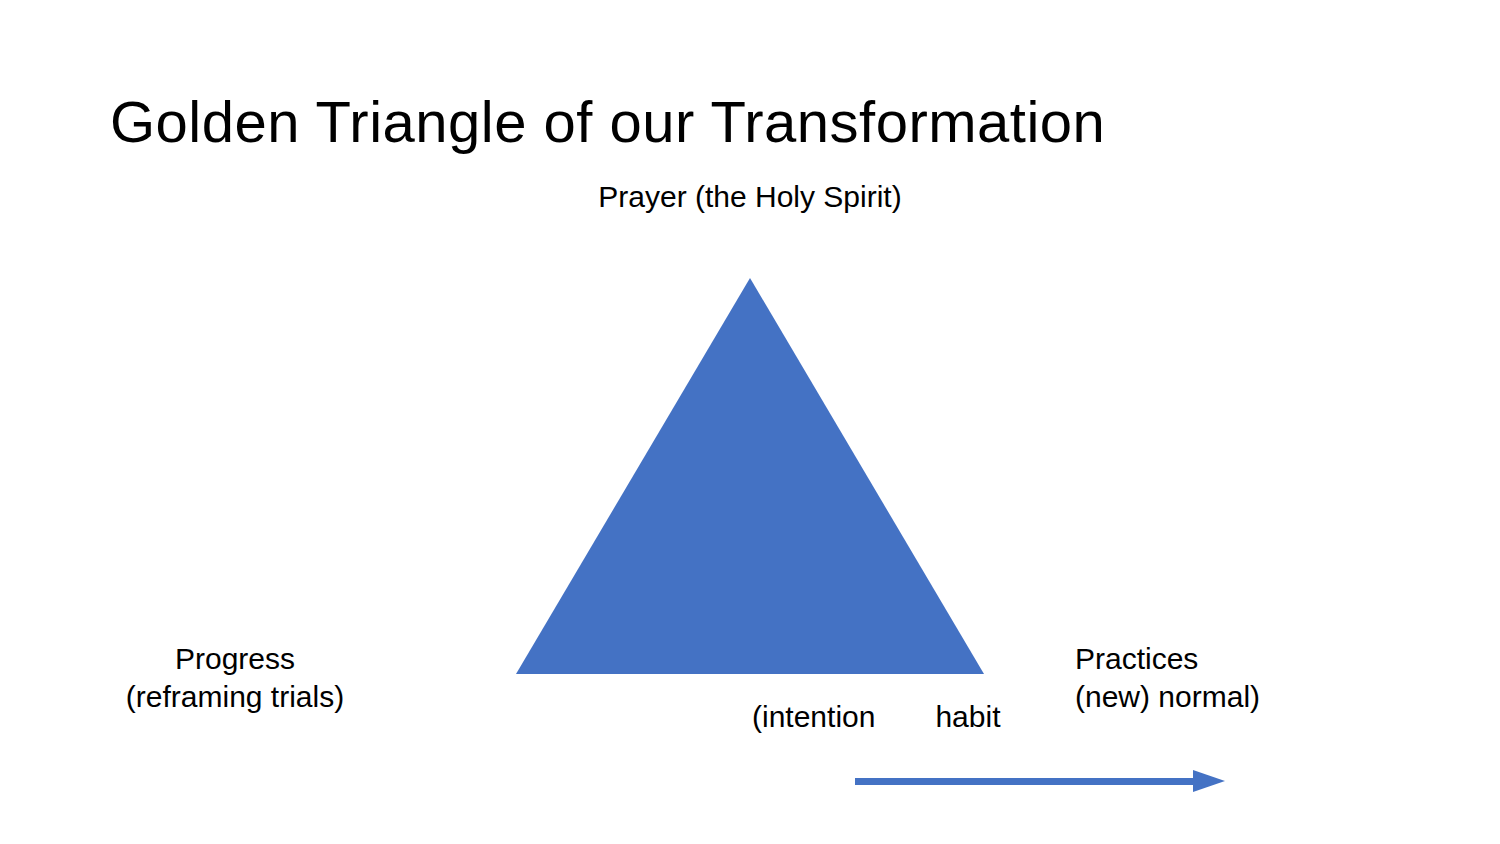Golden Triangle of our Transformation
Prayer (the Holy Spirit)
Progress
(reframing trials)
Practices
(new) normal)
(intention habit